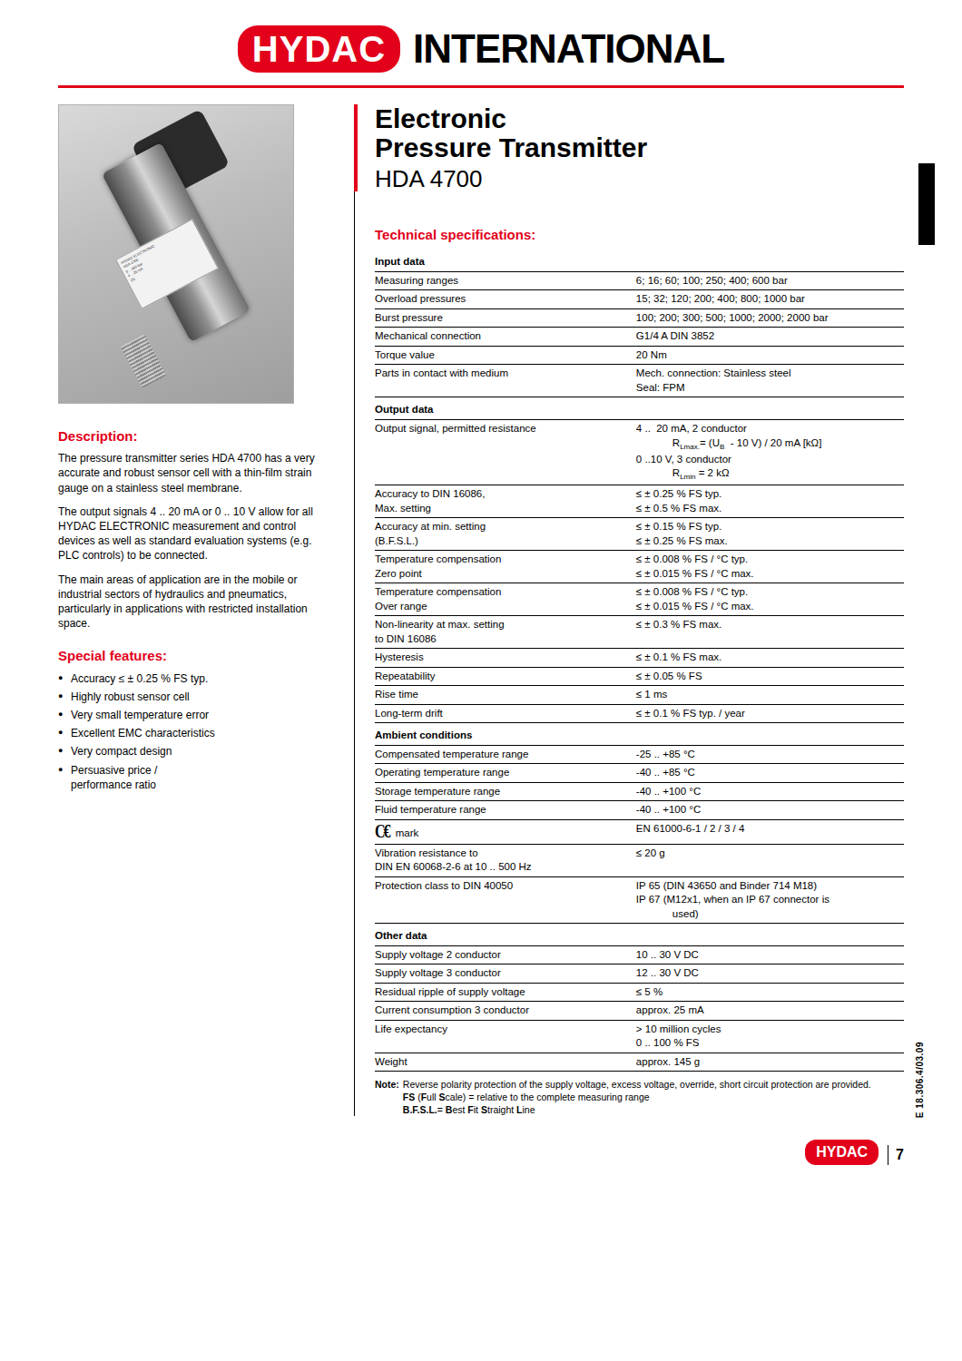HYDAC
INTERNATIONAL
HYDAC ELECTRONIC
HDA 4700
0 .. 400 bar
4 .. 20 mA
CE
Description:
The pressure transmitter series HDA 4700 has a very accurate and robust sensor cell with a thin-film strain gauge on a stainless steel membrane.
The output signals 4 .. 20 mA or 0 .. 10 V allow for all HYDAC ELECTRONIC measurement and control devices as well as standard evaluation systems (e.g. PLC controls) to be connected.
The main areas of application are in the mobile or industrial sectors of hydraulics and pneumatics, particularly in applications with restricted installation space.
Special features:
Accuracy ≤ ± 0.25 % FS typ.
Highly robust sensor cell
Very small temperature error
Excellent EMC characteristics
Very compact design
Persuasive price /
performance ratio
Electronic
Pressure Transmitter
HDA 4700
Technical specifications:
| Input data |
| Measuring ranges | 6; 16; 60; 100; 250; 400; 600 bar |
| Overload pressures | 15; 32; 120; 200; 400; 800; 1000 bar |
| Burst pressure | 100; 200; 300; 500; 1000; 2000; 2000 bar |
| Mechanical connection | G1/4 A DIN 3852 |
| Torque value | 20 Nm |
| Parts in contact with medium | Mech. connection: Stainless steel Seal: FPM |
| Output data |
| Output signal, permitted resistance | 4 .. 20 mA, 2 conductor R Lmax. = (U B - 10 V) / 20 mA [kΩ] 0 ..10 V, 3 conductor R Lmin = 2 kΩ |
| Accuracy to DIN 16086, Max. setting | ≤ ± 0.25 % FS typ. ≤ ± 0.5 % FS max. |
| Accuracy at min. setting (B.F.S.L.) | ≤ ± 0.15 % FS typ. ≤ ± 0.25 % FS max. |
| Temperature compensation Zero point | ≤ ± 0.008 % FS / °C typ. ≤ ± 0.015 % FS / °C max. |
| Temperature compensation Over range | ≤ ± 0.008 % FS / °C typ. ≤ ± 0.015 % FS / °C max. |
| Non-linearity at max. setting to DIN 16086 | ≤ ± 0.3 % FS max. |
| Hysteresis | ≤ ± 0.1 % FS max. |
| Repeatability | ≤ ± 0.05 % FS |
| Rise time | ≤ 1 ms |
| Long-term drift | ≤ ± 0.1 % FS typ. / year |
| Ambient conditions |
| Compensated temperature range | -25 .. +85 °C |
| Operating temperature range | -40 .. +85 °C |
| Storage temperature range | -40 .. +100 °C |
| Fluid temperature range | -40 .. +100 °C |
| C€ mark | EN 61000-6-1 / 2 / 3 / 4 |
| Vibration resistance to DIN EN 60068-2-6 at 10 .. 500 Hz | ≤ 20 g |
| Protection class to DIN 40050 | IP 65 (DIN 43650 and Binder 714 M18) IP 67 (M12x1, when an IP 67 connector is used) |
| Other data |
| Supply voltage 2 conductor | 10 .. 30 V DC |
| Supply voltage 3 conductor | 12 .. 30 V DC |
| Residual ripple of supply voltage | ≤ 5 % |
| Current consumption 3 conductor | approx. 25 mA |
| Life expectancy | > 10 million cycles 0 .. 100 % FS |
| Weight | approx. 145 g |
| Note: | Reverse polarity protection of the supply voltage, excess voltage, override, short circuit protection are provided. FS ( F ull S cale) = relative to the complete measuring range B.F.S.L. = B est F it S traight L ine |
E 18.306.4/03.09
HYDAC
7